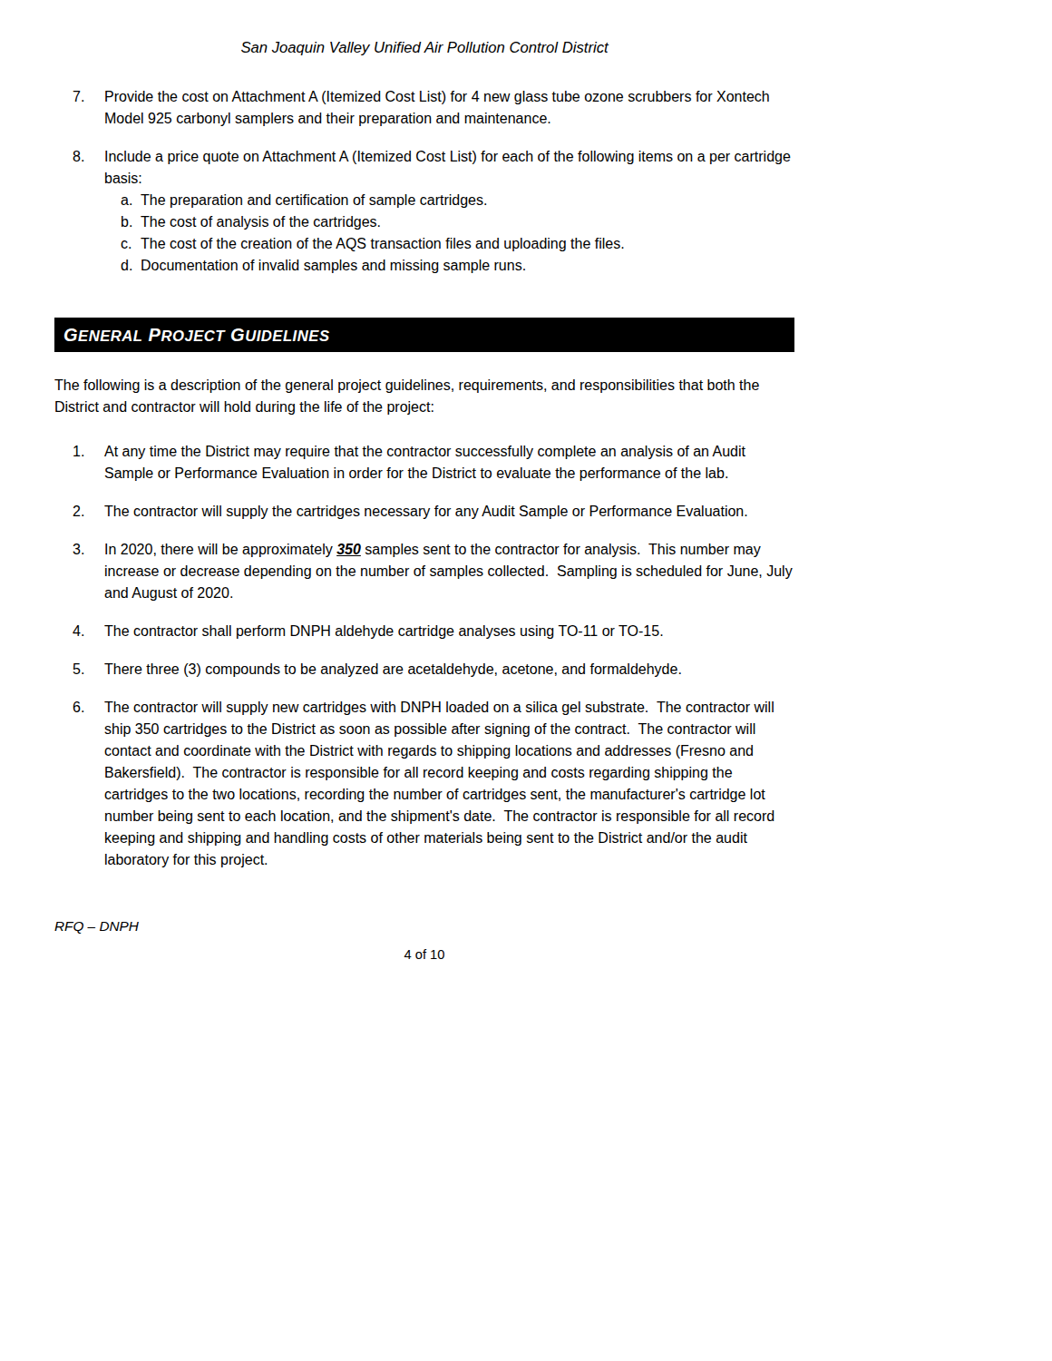San Joaquin Valley Unified Air Pollution Control District
7. Provide the cost on Attachment A (Itemized Cost List) for 4 new glass tube ozone scrubbers for Xontech Model 925 carbonyl samplers and their preparation and maintenance.
8. Include a price quote on Attachment A (Itemized Cost List) for each of the following items on a per cartridge basis:
a. The preparation and certification of sample cartridges.
b. The cost of analysis of the cartridges.
c. The cost of the creation of the AQS transaction files and uploading the files.
d. Documentation of invalid samples and missing sample runs.
GENERAL PROJECT GUIDELINES
The following is a description of the general project guidelines, requirements, and responsibilities that both the District and contractor will hold during the life of the project:
1. At any time the District may require that the contractor successfully complete an analysis of an Audit Sample or Performance Evaluation in order for the District to evaluate the performance of the lab.
2. The contractor will supply the cartridges necessary for any Audit Sample or Performance Evaluation.
3. In 2020, there will be approximately 350 samples sent to the contractor for analysis. This number may increase or decrease depending on the number of samples collected. Sampling is scheduled for June, July and August of 2020.
4. The contractor shall perform DNPH aldehyde cartridge analyses using TO-11 or TO-15.
5. There three (3) compounds to be analyzed are acetaldehyde, acetone, and formaldehyde.
6. The contractor will supply new cartridges with DNPH loaded on a silica gel substrate. The contractor will ship 350 cartridges to the District as soon as possible after signing of the contract. The contractor will contact and coordinate with the District with regards to shipping locations and addresses (Fresno and Bakersfield). The contractor is responsible for all record keeping and costs regarding shipping the cartridges to the two locations, recording the number of cartridges sent, the manufacturer's cartridge lot number being sent to each location, and the shipment's date. The contractor is responsible for all record keeping and shipping and handling costs of other materials being sent to the District and/or the audit laboratory for this project.
RFQ – DNPH
4 of 10